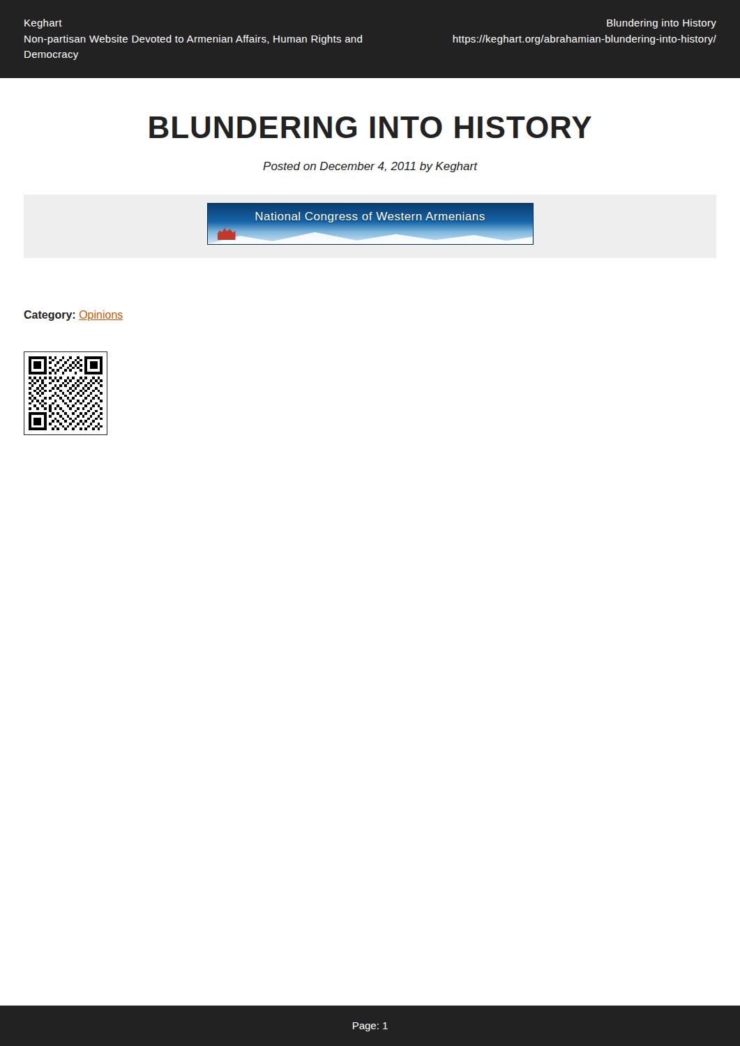Keghart
Non-partisan Website Devoted to Armenian Affairs, Human Rights and Democracy
Blundering into History
https://keghart.org/abrahamian-blundering-into-history/
Blundering into History
Posted on December 4, 2011 by Keghart
National Congress of Western Armenians
Category: Opinions
Page: 1